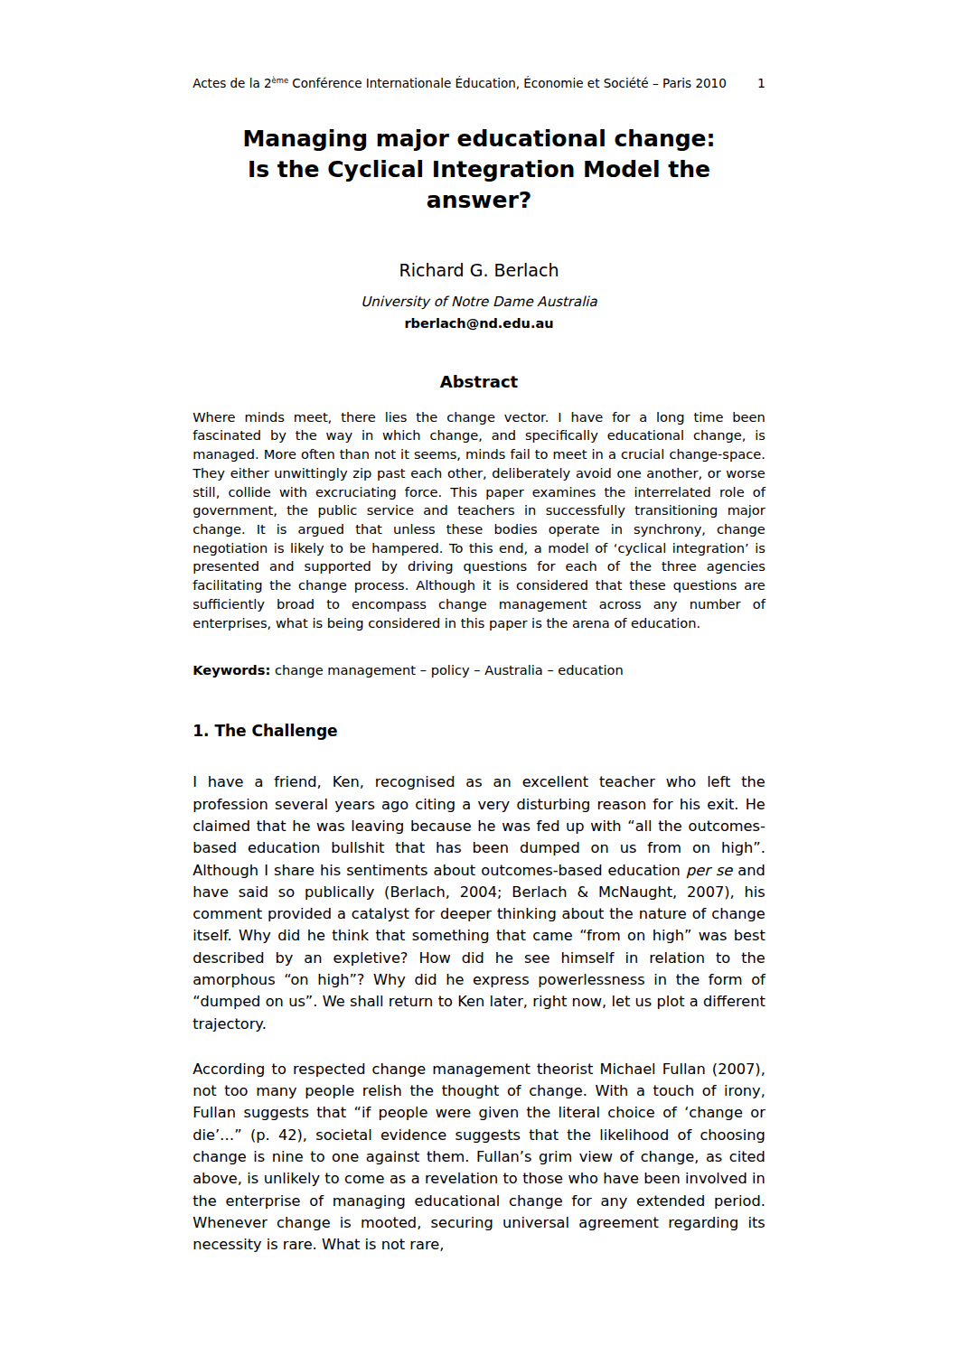Actes de la 2ème Conférence Internationale Éducation, Économie et Société – Paris 2010 1
Managing major educational change:
Is the Cyclical Integration Model the answer?
Richard G. Berlach
University of Notre Dame Australia
rberlach@nd.edu.au
Abstract
Where minds meet, there lies the change vector. I have for a long time been fascinated by the way in which change, and specifically educational change, is managed. More often than not it seems, minds fail to meet in a crucial change-space. They either unwittingly zip past each other, deliberately avoid one another, or worse still, collide with excruciating force. This paper examines the interrelated role of government, the public service and teachers in successfully transitioning major change. It is argued that unless these bodies operate in synchrony, change negotiation is likely to be hampered. To this end, a model of ‘cyclical integration’ is presented and supported by driving questions for each of the three agencies facilitating the change process. Although it is considered that these questions are sufficiently broad to encompass change management across any number of enterprises, what is being considered in this paper is the arena of education.
Keywords: change management – policy – Australia – education
1. The Challenge
I have a friend, Ken, recognised as an excellent teacher who left the profession several years ago citing a very disturbing reason for his exit. He claimed that he was leaving because he was fed up with “all the outcomes-based education bullshit that has been dumped on us from on high”. Although I share his sentiments about outcomes-based education per se and have said so publically (Berlach, 2004; Berlach & McNaught, 2007), his comment provided a catalyst for deeper thinking about the nature of change itself. Why did he think that something that came “from on high” was best described by an expletive? How did he see himself in relation to the amorphous “on high”? Why did he express powerlessness in the form of “dumped on us”. We shall return to Ken later, right now, let us plot a different trajectory.
According to respected change management theorist Michael Fullan (2007), not too many people relish the thought of change. With a touch of irony, Fullan suggests that “if people were given the literal choice of ‘change or die’…” (p. 42), societal evidence suggests that the likelihood of choosing change is nine to one against them. Fullan’s grim view of change, as cited above, is unlikely to come as a revelation to those who have been involved in the enterprise of managing educational change for any extended period. Whenever change is mooted, securing universal agreement regarding its necessity is rare. What is not rare,